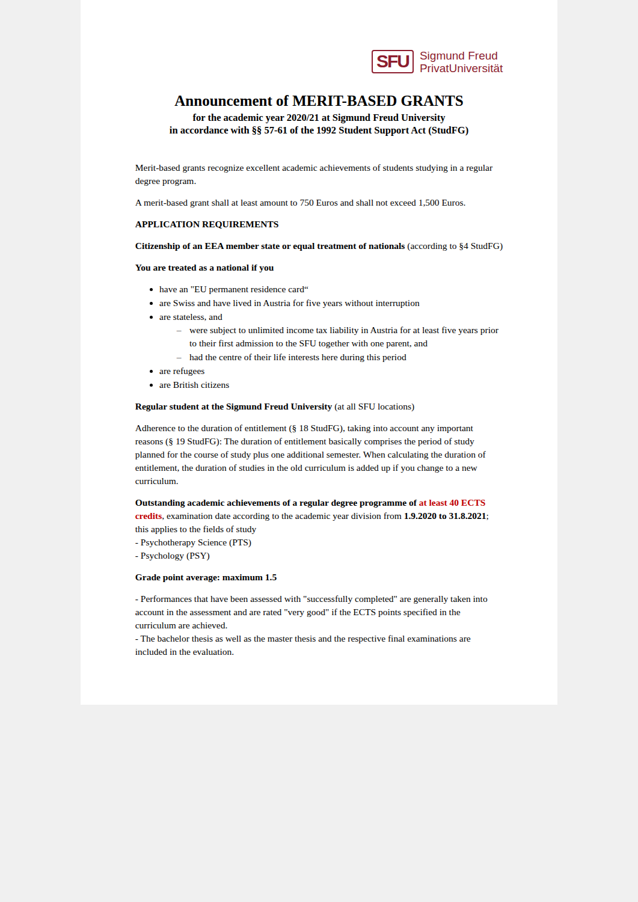SFU
Sigmund Freud
PrivatUniversität
Announcement of MERIT-BASED GRANTS
for the academic year 2020/21 at Sigmund Freud University
in accordance with §§ 57-61 of the 1992 Student Support Act (StudFG)
Merit-based grants recognize excellent academic achievements of students studying in a regular degree program.
A merit-based grant shall at least amount to 750 Euros and shall not exceed 1,500 Euros.
APPLICATION REQUIREMENTS
Citizenship of an EEA member state or equal treatment of nationals (according to §4 StudFG)
You are treated as a national if you
have an "EU permanent residence card“
are Swiss and have lived in Austria for five years without interruption
are stateless, and
were subject to unlimited income tax liability in Austria for at least five years prior to their first admission to the SFU together with one parent, and
had the centre of their life interests here during this period
are refugees
are British citizens
Regular student at the Sigmund Freud University (at all SFU locations)
Adherence to the duration of entitlement (§ 18 StudFG), taking into account any important reasons (§ 19 StudFG): The duration of entitlement basically comprises the period of study planned for the course of study plus one additional semester. When calculating the duration of entitlement, the duration of studies in the old curriculum is added up if you change to a new curriculum.
Outstanding academic achievements of a regular degree programme of at least 40 ECTS credits, examination date according to the academic year division from 1.9.2020 to 31.8.2021; this applies to the fields of study
- Psychotherapy Science (PTS)
- Psychology (PSY)
Grade point average: maximum 1.5
- Performances that have been assessed with "successfully completed" are generally taken into account in the assessment and are rated "very good" if the ECTS points specified in the curriculum are achieved.
- The bachelor thesis as well as the master thesis and the respective final examinations are included in the evaluation.